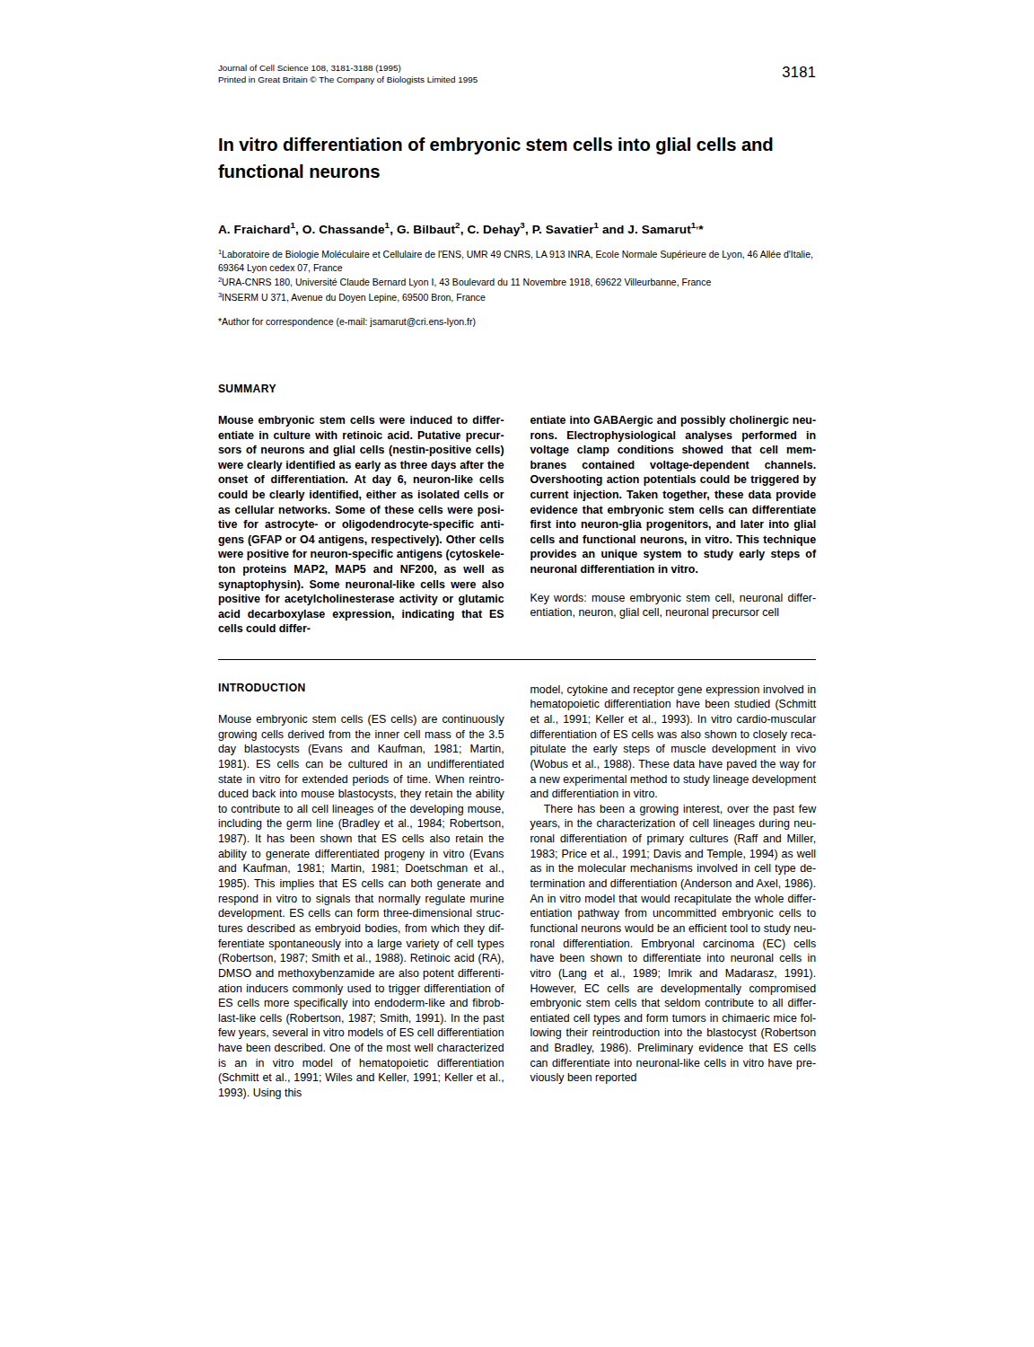Journal of Cell Science 108, 3181-3188 (1995)
Printed in Great Britain © The Company of Biologists Limited 1995
3181
In vitro differentiation of embryonic stem cells into glial cells and functional neurons
A. Fraichard1, O. Chassande1, G. Bilbaut2, C. Dehay3, P. Savatier1 and J. Samarut1,*
1Laboratoire de Biologie Moléculaire et Cellulaire de l'ENS, UMR 49 CNRS, LA 913 INRA, Ecole Normale Supérieure de Lyon, 46 Allée d'Italie, 69364 Lyon cedex 07, France
2URA-CNRS 180, Université Claude Bernard Lyon I, 43 Boulevard du 11 Novembre 1918, 69622 Villeurbanne, France
3INSERM U 371, Avenue du Doyen Lepine, 69500 Bron, France
*Author for correspondence (e-mail: jsamarut@cri.ens-lyon.fr)
SUMMARY
Mouse embryonic stem cells were induced to differentiate in culture with retinoic acid. Putative precursors of neurons and glial cells (nestin-positive cells) were clearly identified as early as three days after the onset of differentiation. At day 6, neuron-like cells could be clearly identified, either as isolated cells or as cellular networks. Some of these cells were positive for astrocyte- or oligodendrocyte-specific antigens (GFAP or O4 antigens, respectively). Other cells were positive for neuron-specific antigens (cytoskeleton proteins MAP2, MAP5 and NF200, as well as synaptophysin). Some neuronal-like cells were also positive for acetylcholinesterase activity or glutamic acid decarboxylase expression, indicating that ES cells could differ-
entiate into GABAergic and possibly cholinergic neurons. Electrophysiological analyses performed in voltage clamp conditions showed that cell membranes contained voltage-dependent channels. Overshooting action potentials could be triggered by current injection. Taken together, these data provide evidence that embryonic stem cells can differentiate first into neuron-glia progenitors, and later into glial cells and functional neurons, in vitro. This technique provides an unique system to study early steps of neuronal differentiation in vitro.
Key words: mouse embryonic stem cell, neuronal differentiation, neuron, glial cell, neuronal precursor cell
INTRODUCTION
Mouse embryonic stem cells (ES cells) are continuously growing cells derived from the inner cell mass of the 3.5 day blastocysts (Evans and Kaufman, 1981; Martin, 1981). ES cells can be cultured in an undifferentiated state in vitro for extended periods of time. When reintroduced back into mouse blastocysts, they retain the ability to contribute to all cell lineages of the developing mouse, including the germ line (Bradley et al., 1984; Robertson, 1987). It has been shown that ES cells also retain the ability to generate differentiated progeny in vitro (Evans and Kaufman, 1981; Martin, 1981; Doetschman et al., 1985). This implies that ES cells can both generate and respond in vitro to signals that normally regulate murine development. ES cells can form three-dimensional structures described as embryoid bodies, from which they differentiate spontaneously into a large variety of cell types (Robertson, 1987; Smith et al., 1988). Retinoic acid (RA), DMSO and methoxybenzamide are also potent differentiation inducers commonly used to trigger differentiation of ES cells more specifically into endoderm-like and fibroblast-like cells (Robertson, 1987; Smith, 1991). In the past few years, several in vitro models of ES cell differentiation have been described. One of the most well characterized is an in vitro model of hematopoietic differentiation (Schmitt et al., 1991; Wiles and Keller, 1991; Keller et al., 1993). Using this
model, cytokine and receptor gene expression involved in hematopoietic differentiation have been studied (Schmitt et al., 1991; Keller et al., 1993). In vitro cardio-muscular differentiation of ES cells was also shown to closely recapitulate the early steps of muscle development in vivo (Wobus et al., 1988). These data have paved the way for a new experimental method to study lineage development and differentiation in vitro.
There has been a growing interest, over the past few years, in the characterization of cell lineages during neuronal differentiation of primary cultures (Raff and Miller, 1983; Price et al., 1991; Davis and Temple, 1994) as well as in the molecular mechanisms involved in cell type determination and differentiation (Anderson and Axel, 1986). An in vitro model that would recapitulate the whole differentiation pathway from uncommitted embryonic cells to functional neurons would be an efficient tool to study neuronal differentiation. Embryonal carcinoma (EC) cells have been shown to differentiate into neuronal cells in vitro (Lang et al., 1989; Imrik and Madarasz, 1991). However, EC cells are developmentally compromised embryonic stem cells that seldom contribute to all differentiated cell types and form tumors in chimaeric mice following their reintroduction into the blastocyst (Robertson and Bradley, 1986). Preliminary evidence that ES cells can differentiate into neuronal-like cells in vitro have previously been reported